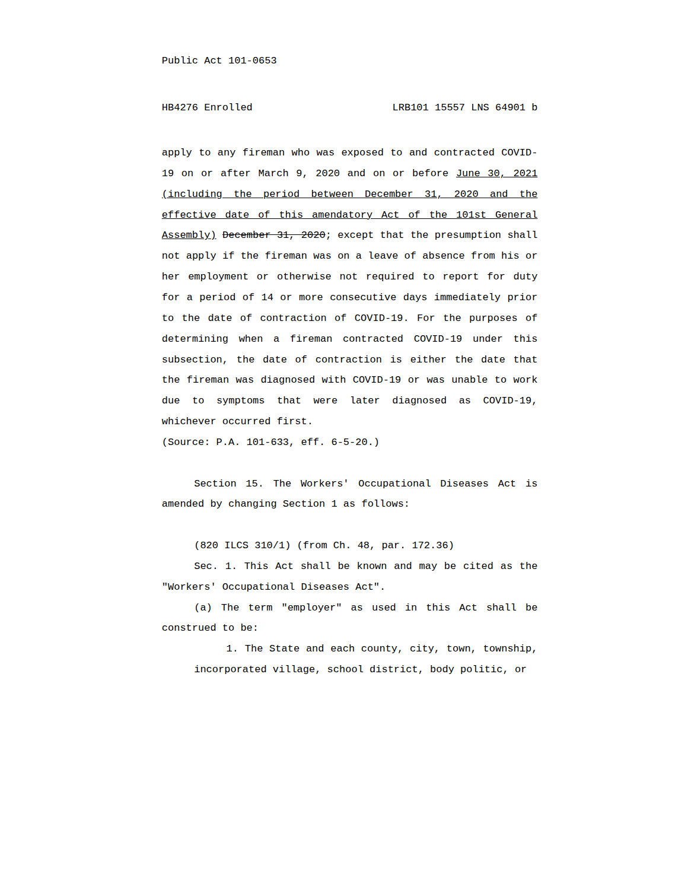Public Act 101-0653
HB4276 Enrolled LRB101 15557 LNS 64901 b
apply to any fireman who was exposed to and contracted COVID-19 on or after March 9, 2020 and on or before June 30, 2021 (including the period between December 31, 2020 and the effective date of this amendatory Act of the 101st General Assembly) December 31, 2020; except that the presumption shall not apply if the fireman was on a leave of absence from his or her employment or otherwise not required to report for duty for a period of 14 or more consecutive days immediately prior to the date of contraction of COVID-19. For the purposes of determining when a fireman contracted COVID-19 under this subsection, the date of contraction is either the date that the fireman was diagnosed with COVID-19 or was unable to work due to symptoms that were later diagnosed as COVID-19, whichever occurred first.
(Source: P.A. 101-633, eff. 6-5-20.)
Section 15. The Workers' Occupational Diseases Act is amended by changing Section 1 as follows:
(820 ILCS 310/1) (from Ch. 48, par. 172.36)
Sec. 1. This Act shall be known and may be cited as the "Workers' Occupational Diseases Act".
(a) The term "employer" as used in this Act shall be construed to be:
1. The State and each county, city, town, township, incorporated village, school district, body politic, or